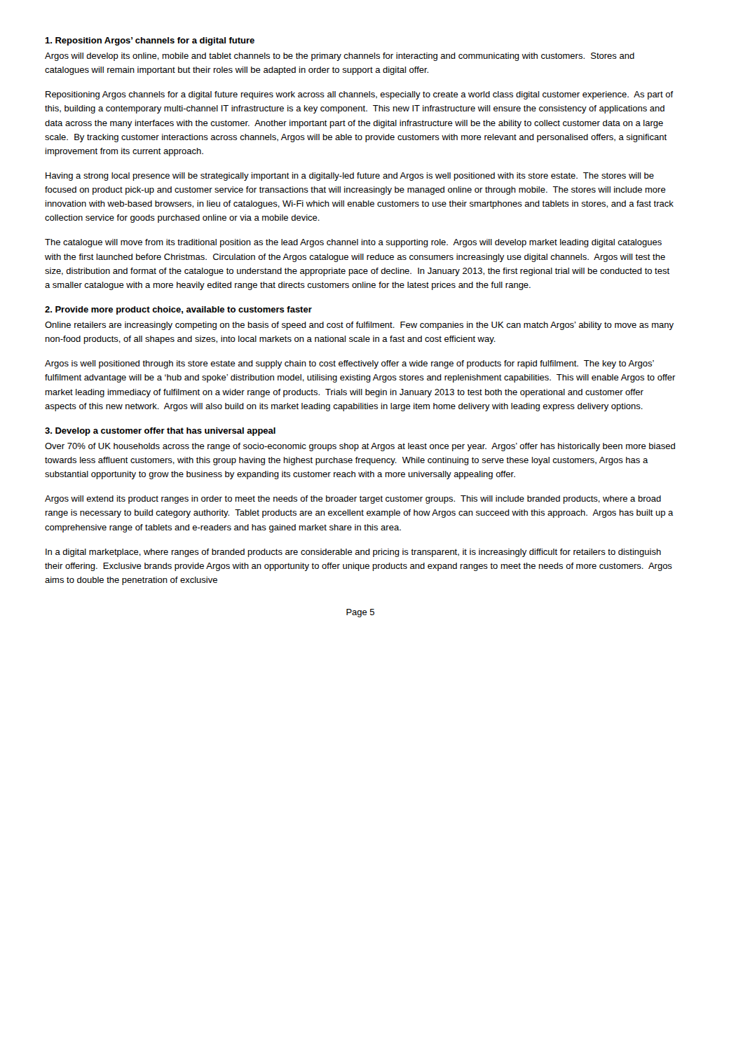1. Reposition Argos’ channels for a digital future
Argos will develop its online, mobile and tablet channels to be the primary channels for interacting and communicating with customers. Stores and catalogues will remain important but their roles will be adapted in order to support a digital offer.
Repositioning Argos channels for a digital future requires work across all channels, especially to create a world class digital customer experience. As part of this, building a contemporary multi-channel IT infrastructure is a key component. This new IT infrastructure will ensure the consistency of applications and data across the many interfaces with the customer. Another important part of the digital infrastructure will be the ability to collect customer data on a large scale. By tracking customer interactions across channels, Argos will be able to provide customers with more relevant and personalised offers, a significant improvement from its current approach.
Having a strong local presence will be strategically important in a digitally-led future and Argos is well positioned with its store estate. The stores will be focused on product pick-up and customer service for transactions that will increasingly be managed online or through mobile. The stores will include more innovation with web-based browsers, in lieu of catalogues, Wi-Fi which will enable customers to use their smartphones and tablets in stores, and a fast track collection service for goods purchased online or via a mobile device.
The catalogue will move from its traditional position as the lead Argos channel into a supporting role. Argos will develop market leading digital catalogues with the first launched before Christmas. Circulation of the Argos catalogue will reduce as consumers increasingly use digital channels. Argos will test the size, distribution and format of the catalogue to understand the appropriate pace of decline. In January 2013, the first regional trial will be conducted to test a smaller catalogue with a more heavily edited range that directs customers online for the latest prices and the full range.
2. Provide more product choice, available to customers faster
Online retailers are increasingly competing on the basis of speed and cost of fulfilment. Few companies in the UK can match Argos’ ability to move as many non-food products, of all shapes and sizes, into local markets on a national scale in a fast and cost efficient way.
Argos is well positioned through its store estate and supply chain to cost effectively offer a wide range of products for rapid fulfilment. The key to Argos’ fulfilment advantage will be a ‘hub and spoke’ distribution model, utilising existing Argos stores and replenishment capabilities. This will enable Argos to offer market leading immediacy of fulfilment on a wider range of products. Trials will begin in January 2013 to test both the operational and customer offer aspects of this new network. Argos will also build on its market leading capabilities in large item home delivery with leading express delivery options.
3. Develop a customer offer that has universal appeal
Over 70% of UK households across the range of socio-economic groups shop at Argos at least once per year. Argos’ offer has historically been more biased towards less affluent customers, with this group having the highest purchase frequency. While continuing to serve these loyal customers, Argos has a substantial opportunity to grow the business by expanding its customer reach with a more universally appealing offer.
Argos will extend its product ranges in order to meet the needs of the broader target customer groups. This will include branded products, where a broad range is necessary to build category authority. Tablet products are an excellent example of how Argos can succeed with this approach. Argos has built up a comprehensive range of tablets and e-readers and has gained market share in this area.
In a digital marketplace, where ranges of branded products are considerable and pricing is transparent, it is increasingly difficult for retailers to distinguish their offering. Exclusive brands provide Argos with an opportunity to offer unique products and expand ranges to meet the needs of more customers. Argos aims to double the penetration of exclusive
Page 5